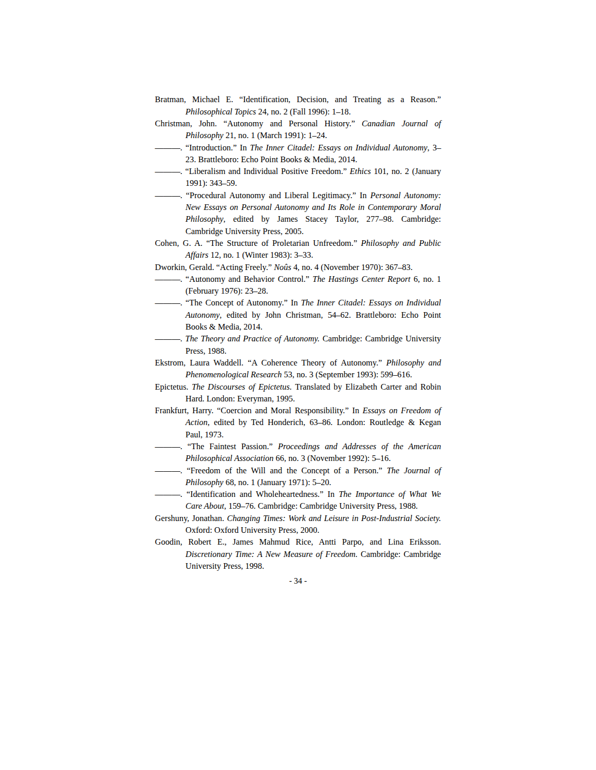Bratman, Michael E. “Identification, Decision, and Treating as a Reason.” Philosophical Topics 24, no. 2 (Fall 1996): 1–18.
Christman, John. “Autonomy and Personal History.” Canadian Journal of Philosophy 21, no. 1 (March 1991): 1–24.
———. “Introduction.” In The Inner Citadel: Essays on Individual Autonomy, 3–23. Brattleboro: Echo Point Books & Media, 2014.
———. “Liberalism and Individual Positive Freedom.” Ethics 101, no. 2 (January 1991): 343–59.
———. “Procedural Autonomy and Liberal Legitimacy.” In Personal Autonomy: New Essays on Personal Autonomy and Its Role in Contemporary Moral Philosophy, edited by James Stacey Taylor, 277–98. Cambridge: Cambridge University Press, 2005.
Cohen, G. A. “The Structure of Proletarian Unfreedom.” Philosophy and Public Affairs 12, no. 1 (Winter 1983): 3–33.
Dworkin, Gerald. “Acting Freely.” Noûs 4, no. 4 (November 1970): 367–83.
———. “Autonomy and Behavior Control.” The Hastings Center Report 6, no. 1 (February 1976): 23–28.
———. “The Concept of Autonomy.” In The Inner Citadel: Essays on Individual Autonomy, edited by John Christman, 54–62. Brattleboro: Echo Point Books & Media, 2014.
———. The Theory and Practice of Autonomy. Cambridge: Cambridge University Press, 1988.
Ekstrom, Laura Waddell. “A Coherence Theory of Autonomy.” Philosophy and Phenomenological Research 53, no. 3 (September 1993): 599–616.
Epictetus. The Discourses of Epictetus. Translated by Elizabeth Carter and Robin Hard. London: Everyman, 1995.
Frankfurt, Harry. “Coercion and Moral Responsibility.” In Essays on Freedom of Action, edited by Ted Honderich, 63–86. London: Routledge & Kegan Paul, 1973.
———. “The Faintest Passion.” Proceedings and Addresses of the American Philosophical Association 66, no. 3 (November 1992): 5–16.
———. “Freedom of the Will and the Concept of a Person.” The Journal of Philosophy 68, no. 1 (January 1971): 5–20.
———. “Identification and Wholeheartedness.” In The Importance of What We Care About, 159–76. Cambridge: Cambridge University Press, 1988.
Gershuny, Jonathan. Changing Times: Work and Leisure in Post-Industrial Society. Oxford: Oxford University Press, 2000.
Goodin, Robert E., James Mahmud Rice, Antti Parpo, and Lina Eriksson. Discretionary Time: A New Measure of Freedom. Cambridge: Cambridge University Press, 1998.
- 34 -